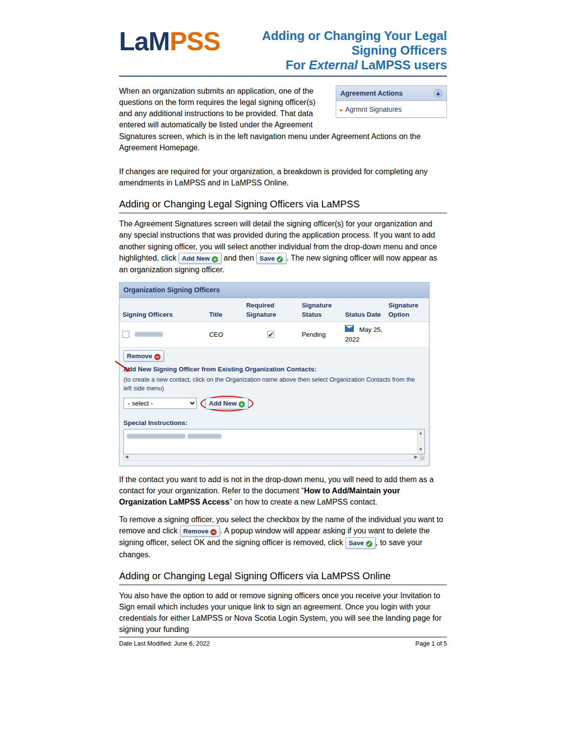La MPSS
Adding or Changing Your Legal Signing Officers
For External LaMPSS users
Agreement Actions ▲
Agrmnt Signatures
When an organization submits an application, one of the questions on the form requires the legal signing officer(s) and any additional instructions to be provided. That data entered will automatically be listed under the Agreement Signatures screen, which is in the left navigation menu under Agreement Actions on the Agreement Homepage.
If changes are required for your organization, a breakdown is provided for completing any amendments in LaMPSS and in LaMPSS Online.
Adding or Changing Legal Signing Officers via LaMPSS
The Agreement Signatures screen will detail the signing officer(s) for your organization and any special instructions that was provided during the application process. If you want to add another signing officer, you will select another individual from the drop-down menu and once highlighted, click Add New+ and then Save✓. The new signing officer will now appear as an organization signing officer.
Organization Signing Officers
| Signing Officers | Title | Required Signature | Signature Status | Status Date | Signature Option |
| --- | --- | --- | --- | --- | --- |
| | CEO | | Pending | May 25, 2022 | |
Remove−
⟶
Add New Signing Officer from Existing Organization Contacts:
(to create a new contact, click on the Organization name above then select Organization Contacts from the left side menu)
- select - Add New+
Special Instructions:
If the contact you want to add is not in the drop-down menu, you will need to add them as a contact for your organization. Refer to the document “How to Add/Maintain your Organization LaMPSS Access” on how to create a new LaMPSS contact.
To remove a signing officer, you select the checkbox by the name of the individual you want to remove and click Remove−. A popup window will appear asking if you want to delete the signing officer, select OK and the signing officer is removed, click Save✓, to save your changes.
Adding or Changing Legal Signing Officers via LaMPSS Online
You also have the option to add or remove signing officers once you receive your Invitation to Sign email which includes your unique link to sign an agreement. Once you login with your credentials for either LaMPSS or Nova Scotia Login System, you will see the landing page for signing your funding
Date Last Modified: June 6, 2022
Page 1 of 5